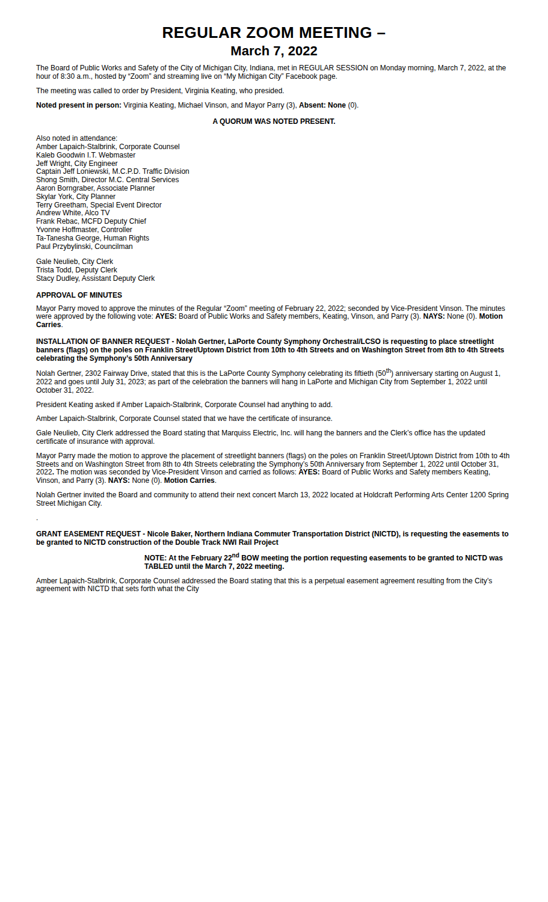REGULAR ZOOM MEETING –
March 7, 2022
The Board of Public Works and Safety of the City of Michigan City, Indiana, met in REGULAR SESSION on Monday morning, March 7, 2022, at the hour of 8:30 a.m., hosted by “Zoom” and streaming live on “My Michigan City” Facebook page.
The meeting was called to order by President, Virginia Keating, who presided.
Noted present in person: Virginia Keating, Michael Vinson, and Mayor Parry (3), Absent: None (0).
A QUORUM WAS NOTED PRESENT.
Also noted in attendance:
Amber Lapaich-Stalbrink, Corporate Counsel
Kaleb Goodwin I.T. Webmaster
Jeff Wright, City Engineer
Captain Jeff Loniewski, M.C.P.D. Traffic Division
Shong Smith, Director M.C. Central Services
Aaron Borngraber, Associate Planner
Skylar York, City Planner
Terry Greetham, Special Event Director
Andrew White, Alco TV
Frank Rebac, MCFD Deputy Chief
Yvonne Hoffmaster, Controller
Ta-Tanesha George, Human Rights
Paul Przybylinski, Councilman
Gale Neulieb, City Clerk
Trista Todd, Deputy Clerk
Stacy Dudley, Assistant Deputy Clerk
APPROVAL OF MINUTES
Mayor Parry moved to approve the minutes of the Regular “Zoom” meeting of February 22, 2022; seconded by Vice-President Vinson. The minutes were approved by the following vote: AYES: Board of Public Works and Safety members, Keating, Vinson, and Parry (3). NAYS: None (0). Motion Carries.
INSTALLATION OF BANNER REQUEST - Nolah Gertner, LaPorte County Symphony Orchestral/LCSO is requesting to place streetlight banners (flags) on the poles on Franklin Street/Uptown District from 10th to 4th Streets and on Washington Street from 8th to 4th Streets celebrating the Symphony’s 50th Anniversary
Nolah Gertner, 2302 Fairway Drive, stated that this is the LaPorte County Symphony celebrating its fiftieth (50th) anniversary starting on August 1, 2022 and goes until July 31, 2023; as part of the celebration the banners will hang in LaPorte and Michigan City from September 1, 2022 until October 31, 2022.
President Keating asked if Amber Lapaich-Stalbrink, Corporate Counsel had anything to add.
Amber Lapaich-Stalbrink, Corporate Counsel stated that we have the certificate of insurance.
Gale Neulieb, City Clerk addressed the Board stating that Marquiss Electric, Inc. will hang the banners and the Clerk’s office has the updated certificate of insurance with approval.
Mayor Parry made the motion to approve the placement of streetlight banners (flags) on the poles on Franklin Street/Uptown District from 10th to 4th Streets and on Washington Street from 8th to 4th Streets celebrating the Symphony’s 50th Anniversary from September 1, 2022 until October 31, 2022. The motion was seconded by Vice-President Vinson and carried as follows: AYES: Board of Public Works and Safety members Keating, Vinson, and Parry (3). NAYS: None (0). Motion Carries.
Nolah Gertner invited the Board and community to attend their next concert March 13, 2022 located at Holdcraft Performing Arts Center 1200 Spring Street Michigan City.
.
GRANT EASEMENT REQUEST - Nicole Baker, Northern Indiana Commuter Transportation District (NICTD), is requesting the easements to be granted to NICTD construction of the Double Track NWI Rail Project
NOTE: At the February 22nd BOW meeting the portion requesting easements to be granted to NICTD was TABLED until the March 7, 2022 meeting.
Amber Lapaich-Stalbrink, Corporate Counsel addressed the Board stating that this is a perpetual easement agreement resulting from the City’s agreement with NICTD that sets forth what the City